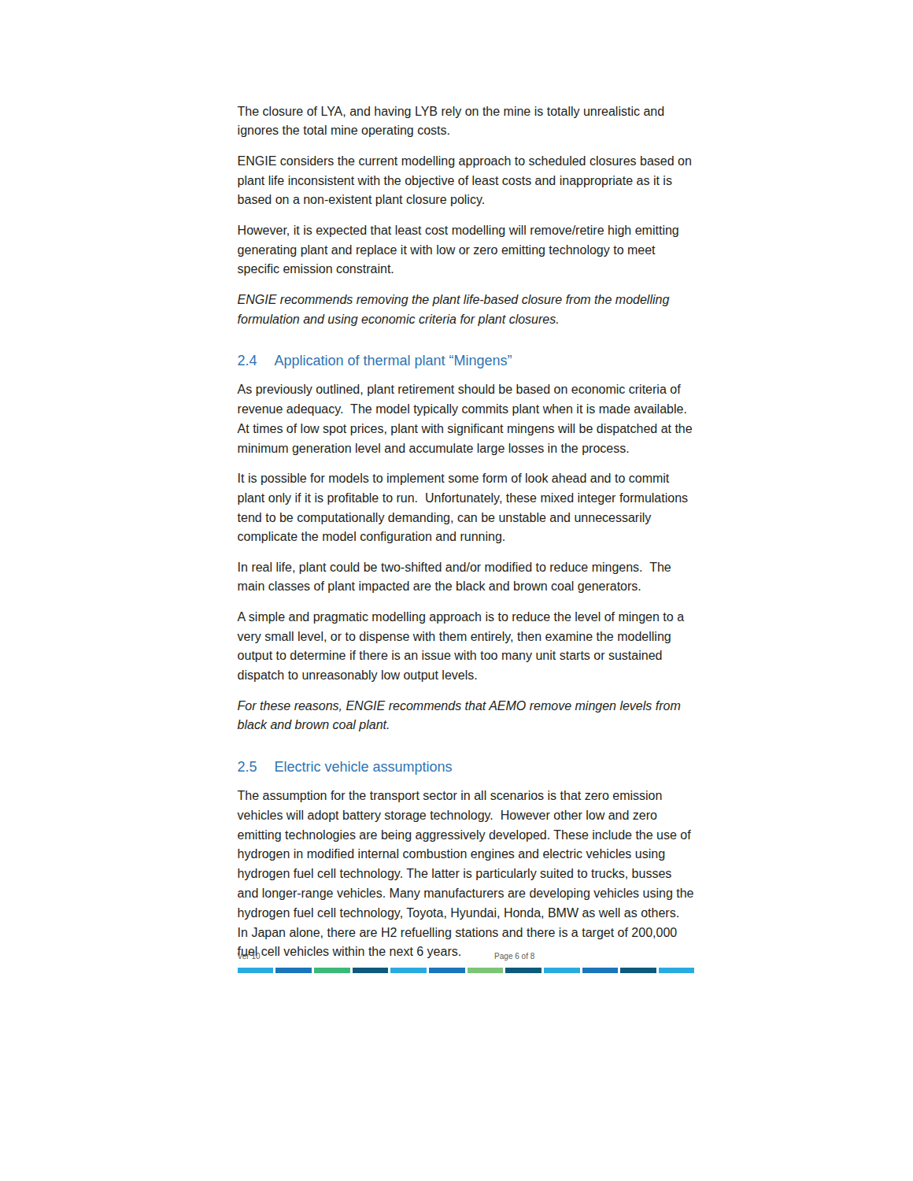The closure of LYA, and having LYB rely on the mine is totally unrealistic and ignores the total mine operating costs.
ENGIE considers the current modelling approach to scheduled closures based on plant life inconsistent with the objective of least costs and inappropriate as it is based on a non-existent plant closure policy.
However, it is expected that least cost modelling will remove/retire high emitting generating plant and replace it with low or zero emitting technology to meet specific emission constraint.
ENGIE recommends removing the plant life-based closure from the modelling formulation and using economic criteria for plant closures.
2.4 Application of thermal plant “Mingens”
As previously outlined, plant retirement should be based on economic criteria of revenue adequacy. The model typically commits plant when it is made available. At times of low spot prices, plant with significant mingens will be dispatched at the minimum generation level and accumulate large losses in the process.
It is possible for models to implement some form of look ahead and to commit plant only if it is profitable to run. Unfortunately, these mixed integer formulations tend to be computationally demanding, can be unstable and unnecessarily complicate the model configuration and running.
In real life, plant could be two-shifted and/or modified to reduce mingens. The main classes of plant impacted are the black and brown coal generators.
A simple and pragmatic modelling approach is to reduce the level of mingen to a very small level, or to dispense with them entirely, then examine the modelling output to determine if there is an issue with too many unit starts or sustained dispatch to unreasonably low output levels.
For these reasons, ENGIE recommends that AEMO remove mingen levels from black and brown coal plant.
2.5 Electric vehicle assumptions
The assumption for the transport sector in all scenarios is that zero emission vehicles will adopt battery storage technology. However other low and zero emitting technologies are being aggressively developed. These include the use of hydrogen in modified internal combustion engines and electric vehicles using hydrogen fuel cell technology. The latter is particularly suited to trucks, busses and longer-range vehicles. Many manufacturers are developing vehicles using the hydrogen fuel cell technology, Toyota, Hyundai, Honda, BMW as well as others. In Japan alone, there are H2 refuelling stations and there is a target of 200,000 fuel cell vehicles within the next 6 years.
Ver 10 Page 6 of 8